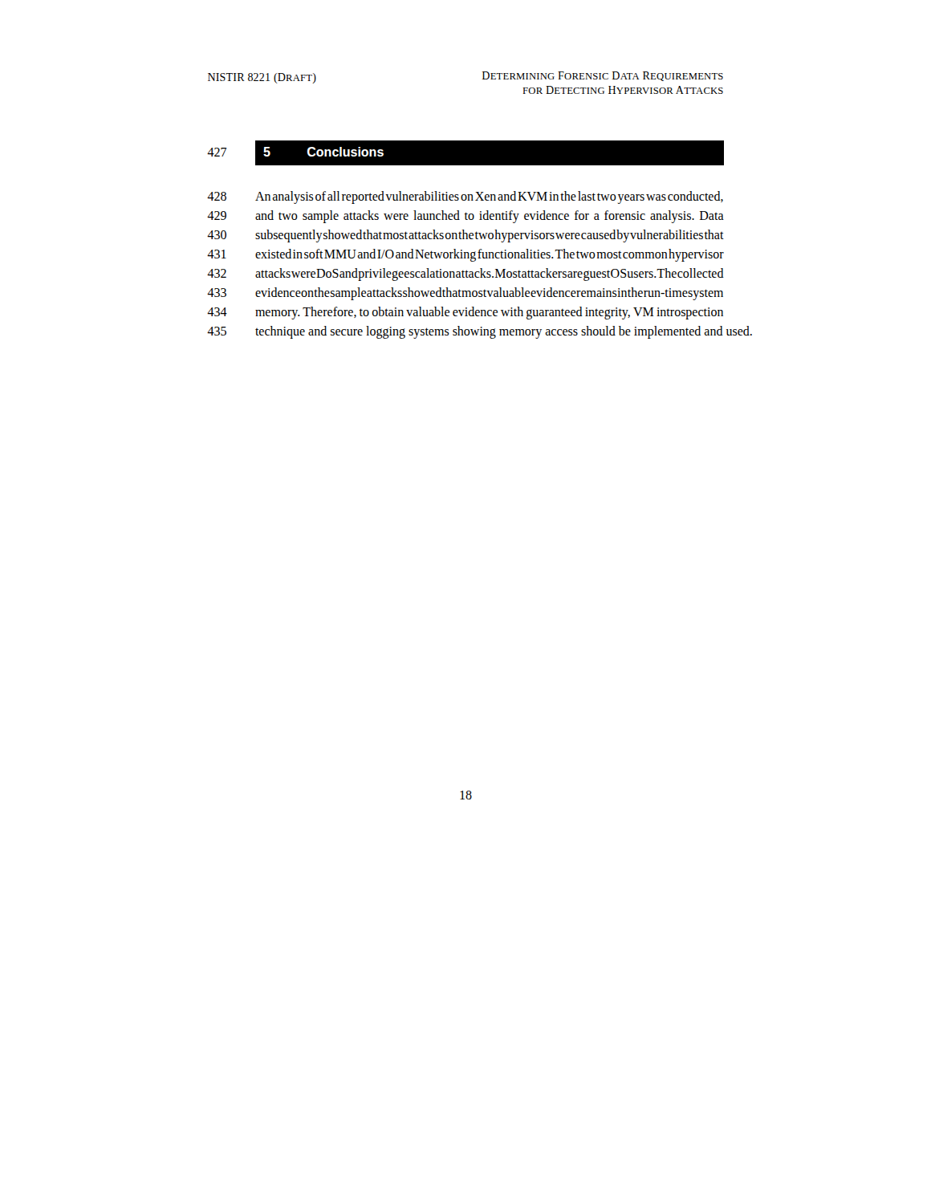NISTIR 8221 (DRAFT)
DETERMINING FORENSIC DATA REQUIREMENTS
FOR DETECTING HYPERVISOR ATTACKS
427
5 Conclusions
428
An analysis of all reported vulnerabilities on Xen and KVM in the last two years was conducted,
429
and two sample attacks were launched to identify evidence for aforensic analysis. Data
430
subsequently showed that most attacks on the two hypervisors were caused by vulnerabilities that
431
existed in soft MMU and I/O and Networking functionalities. The two most common hypervisor
432
attacks were DoS and privilege escalation attacks. Most attackers are guest OS users. The collected
433
evidence on the sample attacks showed that most valuable evidence remains in the run-time system
434
memory. Therefore, to obtain valuable evidence with guaranteed integrity, VM introspection
435
technique and secure logging systems showing memory access should be implemented and used.
18